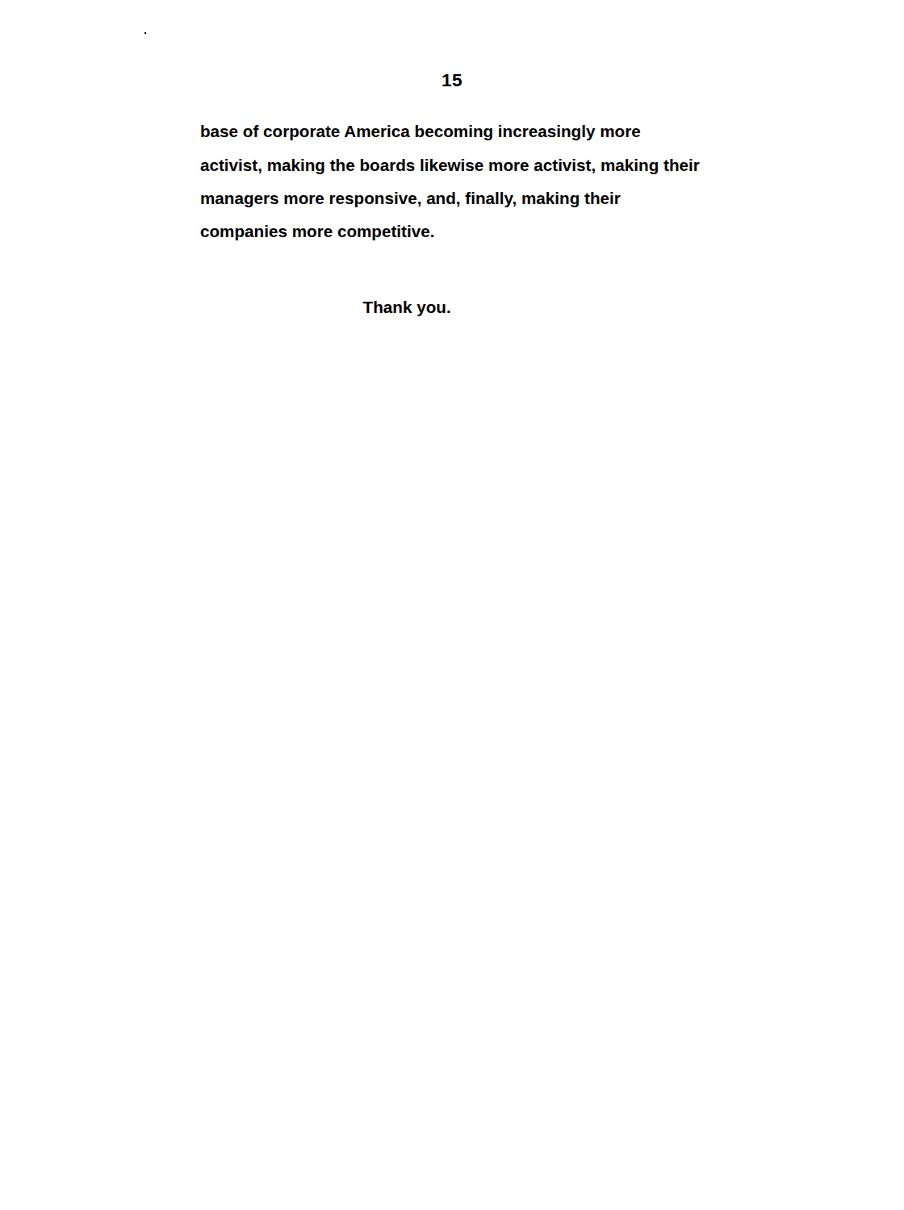15
base of corporate America becoming increasingly more activist, making the boards likewise more activist, making their managers more responsive, and, finally, making their companies more competitive.
Thank you.